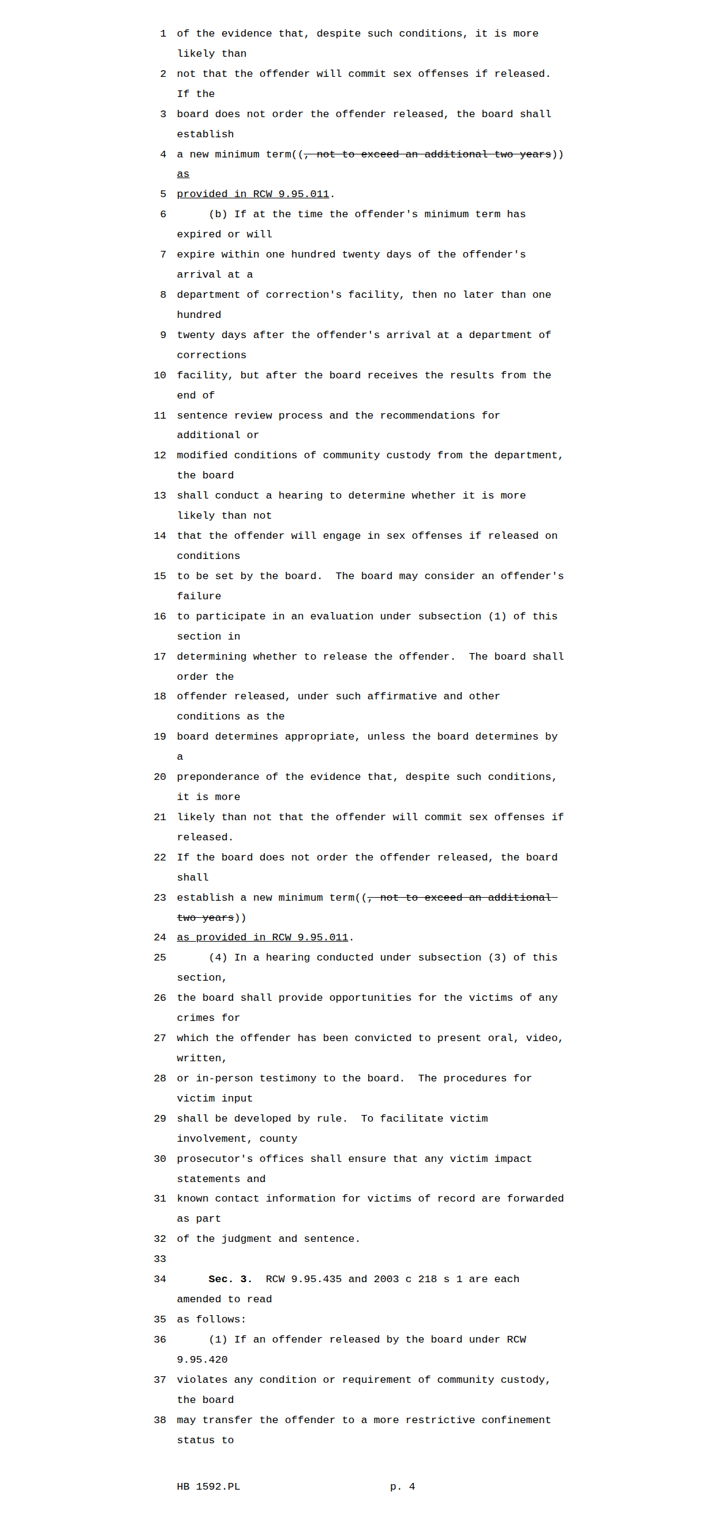of the evidence that, despite such conditions, it is more likely than
not that the offender will commit sex offenses if released. If the
board does not order the offender released, the board shall establish
a new minimum term((, not to exceed an additional two years)) as
provided in RCW 9.95.011.
(b) If at the time the offender's minimum term has expired or will
expire within one hundred twenty days of the offender's arrival at a
department of correction's facility, then no later than one hundred
twenty days after the offender's arrival at a department of corrections
facility, but after the board receives the results from the end of
sentence review process and the recommendations for additional or
modified conditions of community custody from the department, the board
shall conduct a hearing to determine whether it is more likely than not
that the offender will engage in sex offenses if released on conditions
to be set by the board. The board may consider an offender's failure
to participate in an evaluation under subsection (1) of this section in
determining whether to release the offender. The board shall order the
offender released, under such affirmative and other conditions as the
board determines appropriate, unless the board determines by a
preponderance of the evidence that, despite such conditions, it is more
likely than not that the offender will commit sex offenses if released.
If the board does not order the offender released, the board shall
establish a new minimum term((, not to exceed an additional two years))
as provided in RCW 9.95.011.
(4) In a hearing conducted under subsection (3) of this section,
the board shall provide opportunities for the victims of any crimes for
which the offender has been convicted to present oral, video, written,
or in-person testimony to the board. The procedures for victim input
shall be developed by rule. To facilitate victim involvement, county
prosecutor's offices shall ensure that any victim impact statements and
known contact information for victims of record are forwarded as part
of the judgment and sentence.
Sec. 3. RCW 9.95.435 and 2003 c 218 s 1 are each amended to read
as follows:
(1) If an offender released by the board under RCW 9.95.420
violates any condition or requirement of community custody, the board
may transfer the offender to a more restrictive confinement status to
HB 1592.PL
p. 4